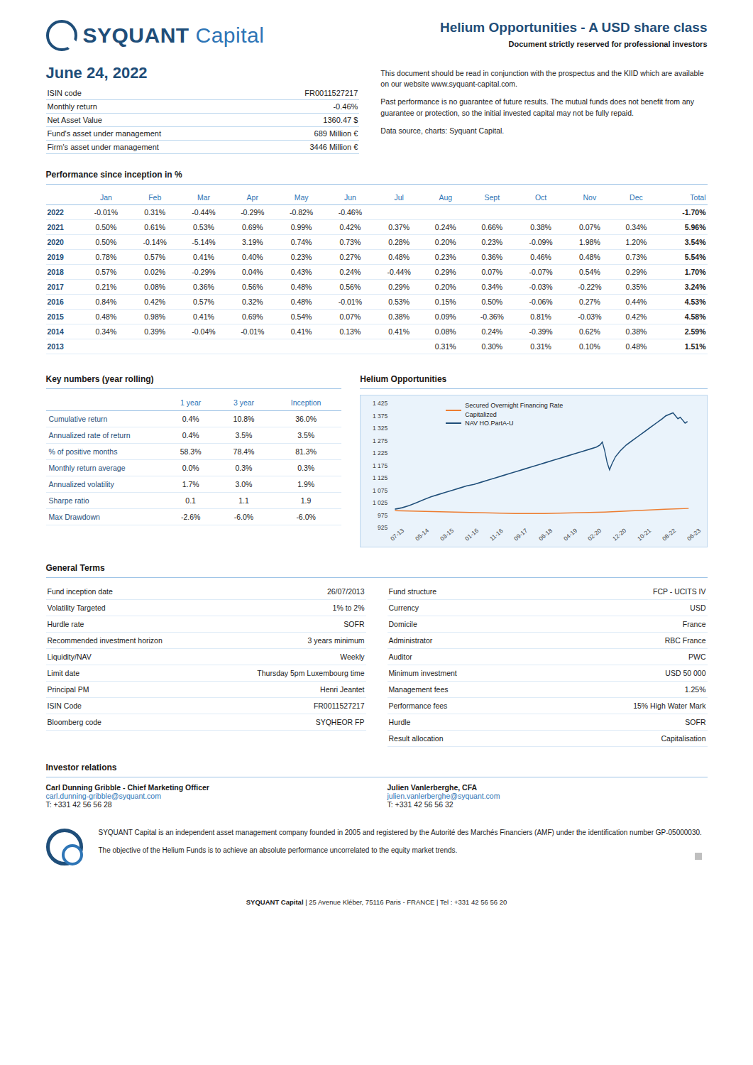SYQUANT Capital
Helium Opportunities - A USD share class
Document strictly reserved for professional investors
June 24, 2022
| ISIN code | FR0011527217 |
| Monthly return | -0.46% |
| Net Asset Value | 1360.47 $ |
| Fund's asset under management | 689 Million € |
| Firm's asset under management | 3446 Million € |
This document should be read in conjunction with the prospectus and the KIID which are available on our website www.syquant-capital.com.
Past performance is no guarantee of future results. The mutual funds does not benefit from any guarantee or protection, so the initial invested capital may not be fully repaid.
Data source, charts: Syquant Capital.
Performance since inception in %
| | Jan | Feb | Mar | Apr | May | Jun | Jul | Aug | Sept | Oct | Nov | Dec | Total |
| --- | --- | --- | --- | --- | --- | --- | --- | --- | --- | --- | --- | --- | --- |
| 2022 | -0.01% | 0.31% | -0.44% | -0.29% | -0.82% | -0.46% | | | | | | | -1.70% |
| 2021 | 0.50% | 0.61% | 0.53% | 0.69% | 0.99% | 0.42% | 0.37% | 0.24% | 0.66% | 0.38% | 0.07% | 0.34% | 5.96% |
| 2020 | 0.50% | -0.14% | -5.14% | 3.19% | 0.74% | 0.73% | 0.28% | 0.20% | 0.23% | -0.09% | 1.98% | 1.20% | 3.54% |
| 2019 | 0.78% | 0.57% | 0.41% | 0.40% | 0.23% | 0.27% | 0.48% | 0.23% | 0.36% | 0.46% | 0.48% | 0.73% | 5.54% |
| 2018 | 0.57% | 0.02% | -0.29% | 0.04% | 0.43% | 0.24% | -0.44% | 0.29% | 0.07% | -0.07% | 0.54% | 0.29% | 1.70% |
| 2017 | 0.21% | 0.08% | 0.36% | 0.56% | 0.48% | 0.56% | 0.29% | 0.20% | 0.34% | -0.03% | -0.22% | 0.35% | 3.24% |
| 2016 | 0.84% | 0.42% | 0.57% | 0.32% | 0.48% | -0.01% | 0.53% | 0.15% | 0.50% | -0.06% | 0.27% | 0.44% | 4.53% |
| 2015 | 0.48% | 0.98% | 0.41% | 0.69% | 0.54% | 0.07% | 0.38% | 0.09% | -0.36% | 0.81% | -0.03% | 0.42% | 4.58% |
| 2014 | 0.34% | 0.39% | -0.04% | -0.01% | 0.41% | 0.13% | 0.41% | 0.08% | 0.24% | -0.39% | 0.62% | 0.38% | 2.59% |
| 2013 | | | | | | | | 0.31% | 0.30% | 0.31% | 0.10% | 0.48% | 1.51% |
Key numbers (year rolling)
| | 1 year | 3 year | Inception |
| --- | --- | --- | --- |
| Cumulative return | 0.4% | 10.8% | 36.0% |
| Annualized rate of return | 0.4% | 3.5% | 3.5% |
| % of positive months | 58.3% | 78.4% | 81.3% |
| Monthly return average | 0.0% | 0.3% | 0.3% |
| Annualized volatility | 1.7% | 3.0% | 1.9% |
| Sharpe ratio | 0.1 | 1.1 | 1.9 |
| Max Drawdown | -2.6% | -6.0% | -6.0% |
Helium Opportunities
1 425 1 375 1 325 1 275 1 225 1 175 1 125 1 075 1 025 975 925
Secured Overnight Financing Rate
Capitalized
NAV HO.PartA-U
07-1305-1403-1501-1611-1609-1706-1804-1902-2012-2010-2108-2206-23
General Terms
| Fund inception date | 26/07/2013 |
| Volatility Targeted | 1% to 2% |
| Hurdle rate | SOFR |
| Recommended investment horizon | 3 years minimum |
| Liquidity/NAV | Weekly |
| Limit date | Thursday 5pm Luxembourg time |
| Principal PM | Henri Jeantet |
| ISIN Code | FR0011527217 |
| Bloomberg code | SYQHEOR FP |
| Fund structure | FCP - UCITS IV |
| Currency | USD |
| Domicile | France |
| Administrator | RBC France |
| Auditor | PWC |
| Minimum investment | USD 50 000 |
| Management fees | 1.25% |
| Performance fees | 15% High Water Mark |
| Hurdle | SOFR |
| Result allocation | Capitalisation |
Investor relations
Carl Dunning Gribble - Chief Marketing Officer
carl.dunning-gribble@syquant.com
T: +331 42 56 56 28
Julien Vanlerberghe, CFA
julien.vanlerberghe@syquant.com
T: +331 42 56 56 32
SYQUANT Capital is an independent asset management company founded in 2005 and registered by the Autorité des Marchés Financiers (AMF) under the identification number GP-05000030.
The objective of the Helium Funds is to achieve an absolute performance uncorrelated to the equity market trends.
SYQUANT Capital | 25 Avenue Kléber, 75116 Paris - FRANCE | Tel : +331 42 56 56 20